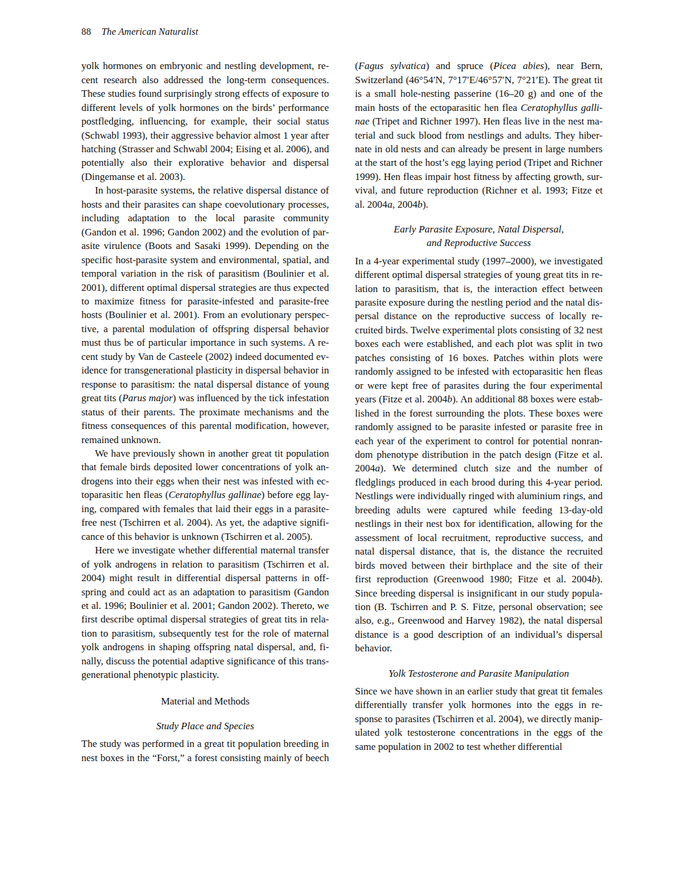88 The American Naturalist
yolk hormones on embryonic and nestling development, recent research also addressed the long-term consequences. These studies found surprisingly strong effects of exposure to different levels of yolk hormones on the birds’ performance postfledging, influencing, for example, their social status (Schwabl 1993), their aggressive behavior almost 1 year after hatching (Strasser and Schwabl 2004; Eising et al. 2006), and potentially also their explorative behavior and dispersal (Dingemanse et al. 2003).
In host-parasite systems, the relative dispersal distance of hosts and their parasites can shape coevolutionary processes, including adaptation to the local parasite community (Gandon et al. 1996; Gandon 2002) and the evolution of parasite virulence (Boots and Sasaki 1999). Depending on the specific host-parasite system and environmental, spatial, and temporal variation in the risk of parasitism (Boulinier et al. 2001), different optimal dispersal strategies are thus expected to maximize fitness for parasite-infested and parasite-free hosts (Boulinier et al. 2001). From an evolutionary perspective, a parental modulation of offspring dispersal behavior must thus be of particular importance in such systems. A recent study by Van de Casteele (2002) indeed documented evidence for transgenerational plasticity in dispersal behavior in response to parasitism: the natal dispersal distance of young great tits (Parus major) was influenced by the tick infestation status of their parents. The proximate mechanisms and the fitness consequences of this parental modification, however, remained unknown.
We have previously shown in another great tit population that female birds deposited lower concentrations of yolk androgens into their eggs when their nest was infested with ectoparasitic hen fleas (Ceratophyllus gallinae) before egg laying, compared with females that laid their eggs in a parasite-free nest (Tschirren et al. 2004). As yet, the adaptive significance of this behavior is unknown (Tschirren et al. 2005).
Here we investigate whether differential maternal transfer of yolk androgens in relation to parasitism (Tschirren et al. 2004) might result in differential dispersal patterns in offspring and could act as an adaptation to parasitism (Gandon et al. 1996; Boulinier et al. 2001; Gandon 2002). Thereto, we first describe optimal dispersal strategies of great tits in relation to parasitism, subsequently test for the role of maternal yolk androgens in shaping offspring natal dispersal, and, finally, discuss the potential adaptive significance of this transgenerational phenotypic plasticity.
Material and Methods
Study Place and Species
The study was performed in a great tit population breeding in nest boxes in the “Forst,” a forest consisting mainly of beech (Fagus sylvatica) and spruce (Picea abies), near Bern, Switzerland (46°54′N, 7°17′E/46°57′N, 7°21′E). The great tit is a small hole-nesting passerine (16–20 g) and one of the main hosts of the ectoparasitic hen flea Ceratophyllus gallinae (Tripet and Richner 1997). Hen fleas live in the nest material and suck blood from nestlings and adults. They hibernate in old nests and can already be present in large numbers at the start of the host’s egg laying period (Tripet and Richner 1999). Hen fleas impair host fitness by affecting growth, survival, and future reproduction (Richner et al. 1993; Fitze et al. 2004a, 2004b).
Early Parasite Exposure, Natal Dispersal,
and Reproductive Success
In a 4-year experimental study (1997–2000), we investigated different optimal dispersal strategies of young great tits in relation to parasitism, that is, the interaction effect between parasite exposure during the nestling period and the natal dispersal distance on the reproductive success of locally recruited birds. Twelve experimental plots consisting of 32 nest boxes each were established, and each plot was split in two patches consisting of 16 boxes. Patches within plots were randomly assigned to be infested with ectoparasitic hen fleas or were kept free of parasites during the four experimental years (Fitze et al. 2004b). An additional 88 boxes were established in the forest surrounding the plots. These boxes were randomly assigned to be parasite infested or parasite free in each year of the experiment to control for potential nonrandom phenotype distribution in the patch design (Fitze et al. 2004a). We determined clutch size and the number of fledglings produced in each brood during this 4-year period. Nestlings were individually ringed with aluminium rings, and breeding adults were captured while feeding 13-day-old nestlings in their nest box for identification, allowing for the assessment of local recruitment, reproductive success, and natal dispersal distance, that is, the distance the recruited birds moved between their birthplace and the site of their first reproduction (Greenwood 1980; Fitze et al. 2004b). Since breeding dispersal is insignificant in our study population (B. Tschirren and P. S. Fitze, personal observation; see also, e.g., Greenwood and Harvey 1982), the natal dispersal distance is a good description of an individual’s dispersal behavior.
Yolk Testosterone and Parasite Manipulation
Since we have shown in an earlier study that great tit females differentially transfer yolk hormones into the eggs in response to parasites (Tschirren et al. 2004), we directly manipulated yolk testosterone concentrations in the eggs of the same population in 2002 to test whether differential